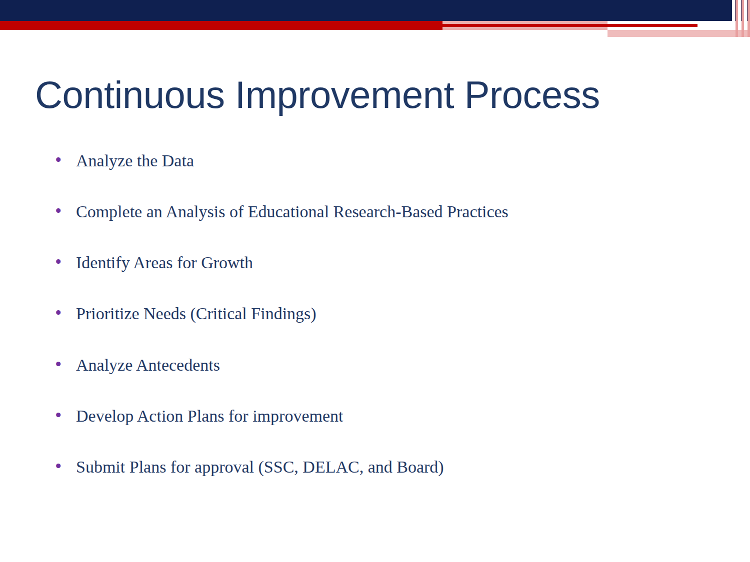Continuous Improvement Process
Analyze the Data
Complete an Analysis of Educational Research-Based Practices
Identify Areas for Growth
Prioritize Needs (Critical Findings)
Analyze Antecedents
Develop Action Plans for improvement
Submit Plans for approval (SSC, DELAC, and Board)